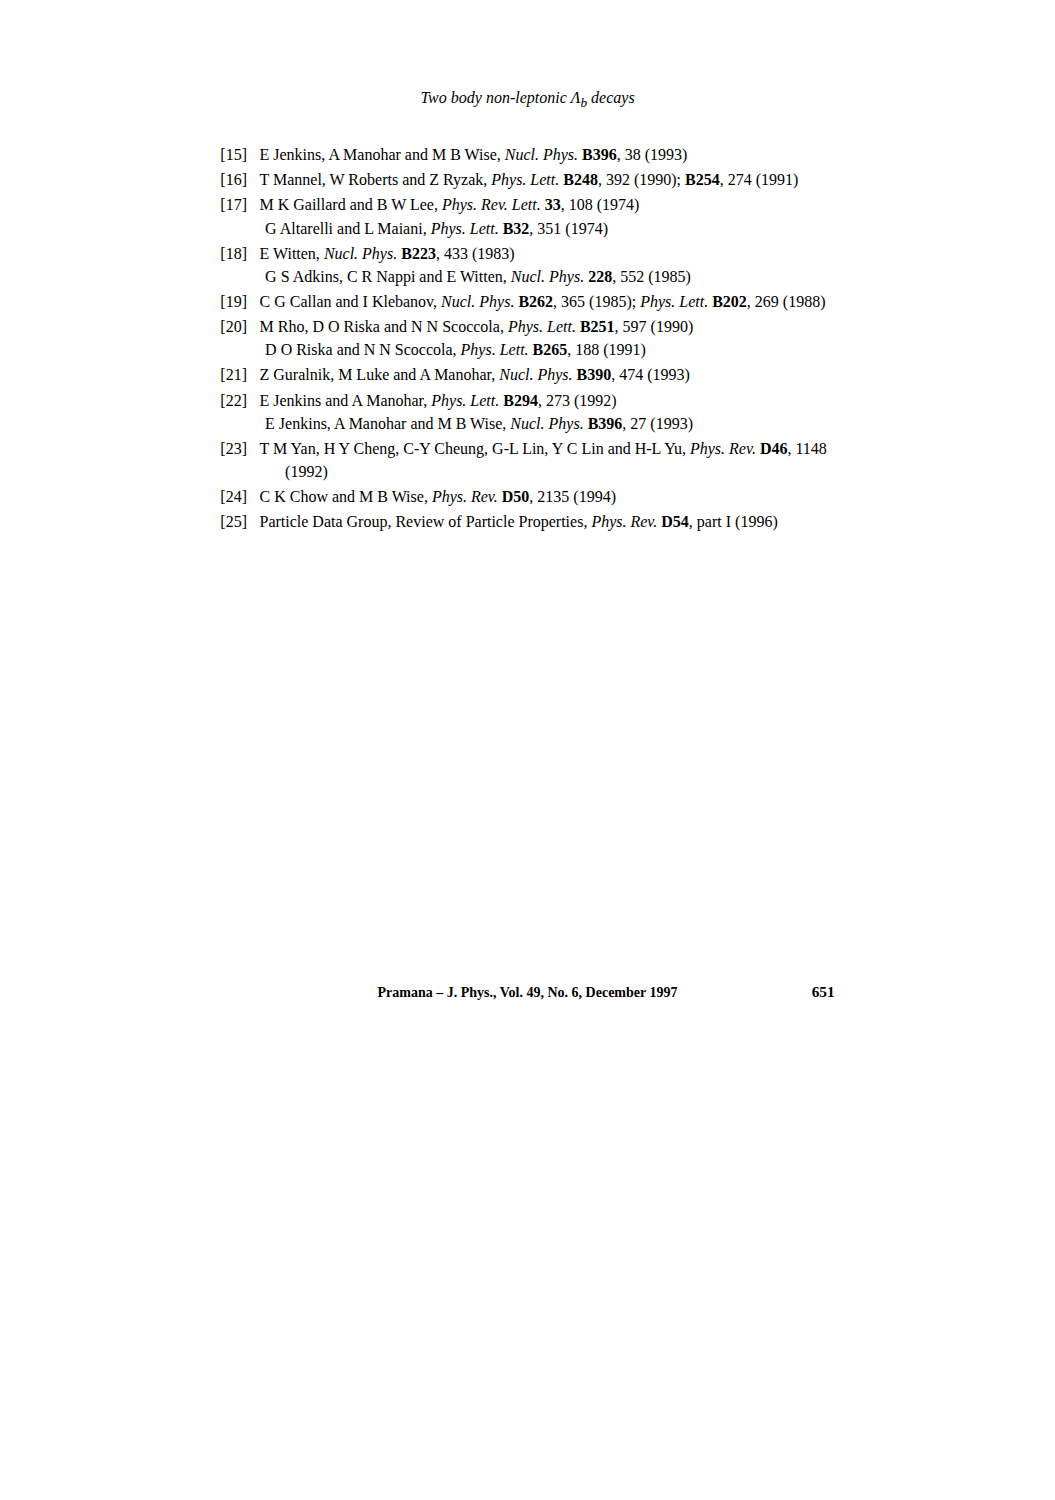Two body non-leptonic Λb decays
[15] E Jenkins, A Manohar and M B Wise, Nucl. Phys. B396, 38 (1993)
[16] T Mannel, W Roberts and Z Ryzak, Phys. Lett. B248, 392 (1990); B254, 274 (1991)
[17] M K Gaillard and B W Lee, Phys. Rev. Lett. 33, 108 (1974) G Altarelli and L Maiani, Phys. Lett. B32, 351 (1974)
[18] E Witten, Nucl. Phys. B223, 433 (1983) G S Adkins, C R Nappi and E Witten, Nucl. Phys. 228, 552 (1985)
[19] C G Callan and I Klebanov, Nucl. Phys. B262, 365 (1985); Phys. Lett. B202, 269 (1988)
[20] M Rho, D O Riska and N N Scoccola, Phys. Lett. B251, 597 (1990) D O Riska and N N Scoccola, Phys. Lett. B265, 188 (1991)
[21] Z Guralnik, M Luke and A Manohar, Nucl. Phys. B390, 474 (1993)
[22] E Jenkins and A Manohar, Phys. Lett. B294, 273 (1992) E Jenkins, A Manohar and M B Wise, Nucl. Phys. B396, 27 (1993)
[23] T M Yan, H Y Cheng, C-Y Cheung, G-L Lin, Y C Lin and H-L Yu, Phys. Rev. D46, 1148 (1992)
[24] C K Chow and M B Wise, Phys. Rev. D50, 2135 (1994)
[25] Particle Data Group, Review of Particle Properties, Phys. Rev. D54, part I (1996)
Pramana – J. Phys., Vol. 49, No. 6, December 1997
651